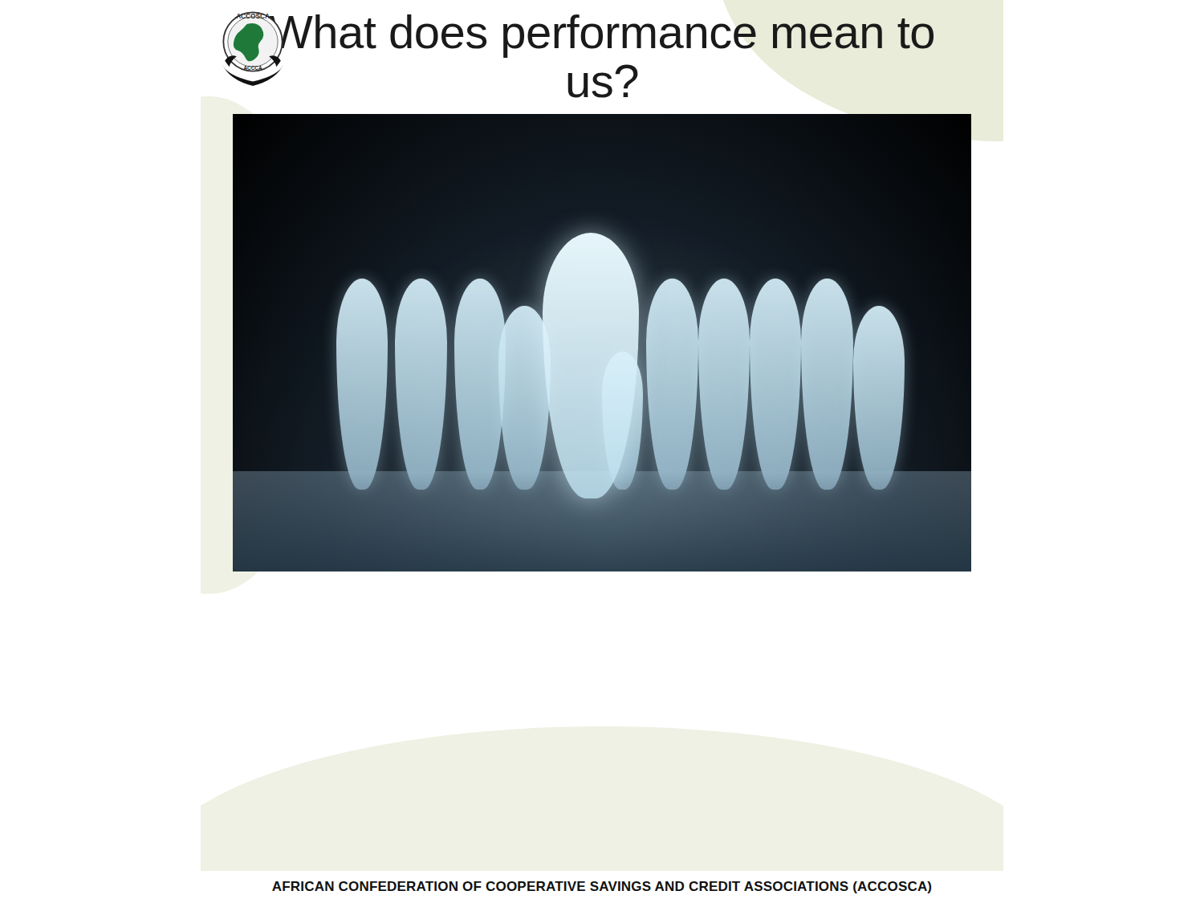ACCOSCA ACCCA
What does performance mean to us?
African Confederation of Cooperative Savings and Credit Associations (ACCOSCA)